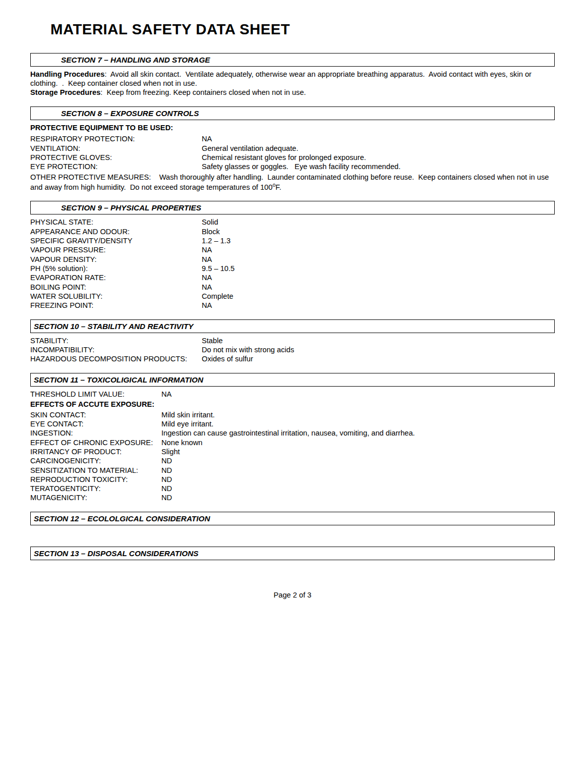MATERIAL SAFETY DATA SHEET
SECTION 7 – HANDLING AND STORAGE
Handling Procedures: Avoid all skin contact. Ventilate adequately, otherwise wear an appropriate breathing apparatus. Avoid contact with eyes, skin or clothing. . Keep container closed when not in use.
Storage Procedures: Keep from freezing. Keep containers closed when not in use.
SECTION 8 – EXPOSURE CONTROLS
PROTECTIVE EQUIPMENT TO BE USED:
| RESPIRATORY PROTECTION: | NA |
| VENTILATION: | General ventilation adequate. |
| PROTECTIVE GLOVES: | Chemical resistant gloves for prolonged exposure. |
| EYE PROTECTION: | Safety glasses or goggles. Eye wash facility recommended. |
OTHER PROTECTIVE MEASURES: Wash thoroughly after handling. Launder contaminated clothing before reuse. Keep containers closed when not in use and away from high humidity. Do not exceed storage temperatures of 100o F.
SECTION 9 – PHYSICAL PROPERTIES
| PHYSICAL STATE: | Solid |
| APPEARANCE AND ODOUR: | Block |
| SPECIFIC GRAVITY/DENSITY | 1.2 – 1.3 |
| VAPOUR PRESSURE: | NA |
| VAPOUR DENSITY: | NA |
| PH (5% solution): | 9.5 – 10.5 |
| EVAPORATION RATE: | NA |
| BOILING POINT: | NA |
| WATER SOLUBILITY: | Complete |
| FREEZING POINT: | NA |
SECTION 10 – STABILITY AND REACTIVITY
| STABILITY: | Stable |
| INCOMPATIBILITY: | Do not mix with strong acids |
| HAZARDOUS DECOMPOSITION PRODUCTS: | Oxides of sulfur |
SECTION 11 – TOXICOLIGICAL INFORMATION
| THRESHOLD LIMIT VALUE: | NA |
EFFECTS OF ACCUTE EXPOSURE:
| SKIN CONTACT: | Mild skin irritant. |
| EYE CONTACT: | Mild eye irritant. |
| INGESTION: | Ingestion can cause gastrointestinal irritation, nausea, vomiting, and diarrhea. |
| EFFECT OF CHRONIC EXPOSURE: | None known |
| IRRITANCY OF PRODUCT: | Slight |
| CARCINOGENICITY: | ND |
| SENSITIZATION TO MATERIAL: | ND |
| REPRODUCTION TOXICITY: | ND |
| TERATOGENTICITY: | ND |
| MUTAGENICITY: | ND |
SECTION 12 – ECOLOLGICAL CONSIDERATION
SECTION 13 – DISPOSAL CONSIDERATIONS
Page 2 of 3